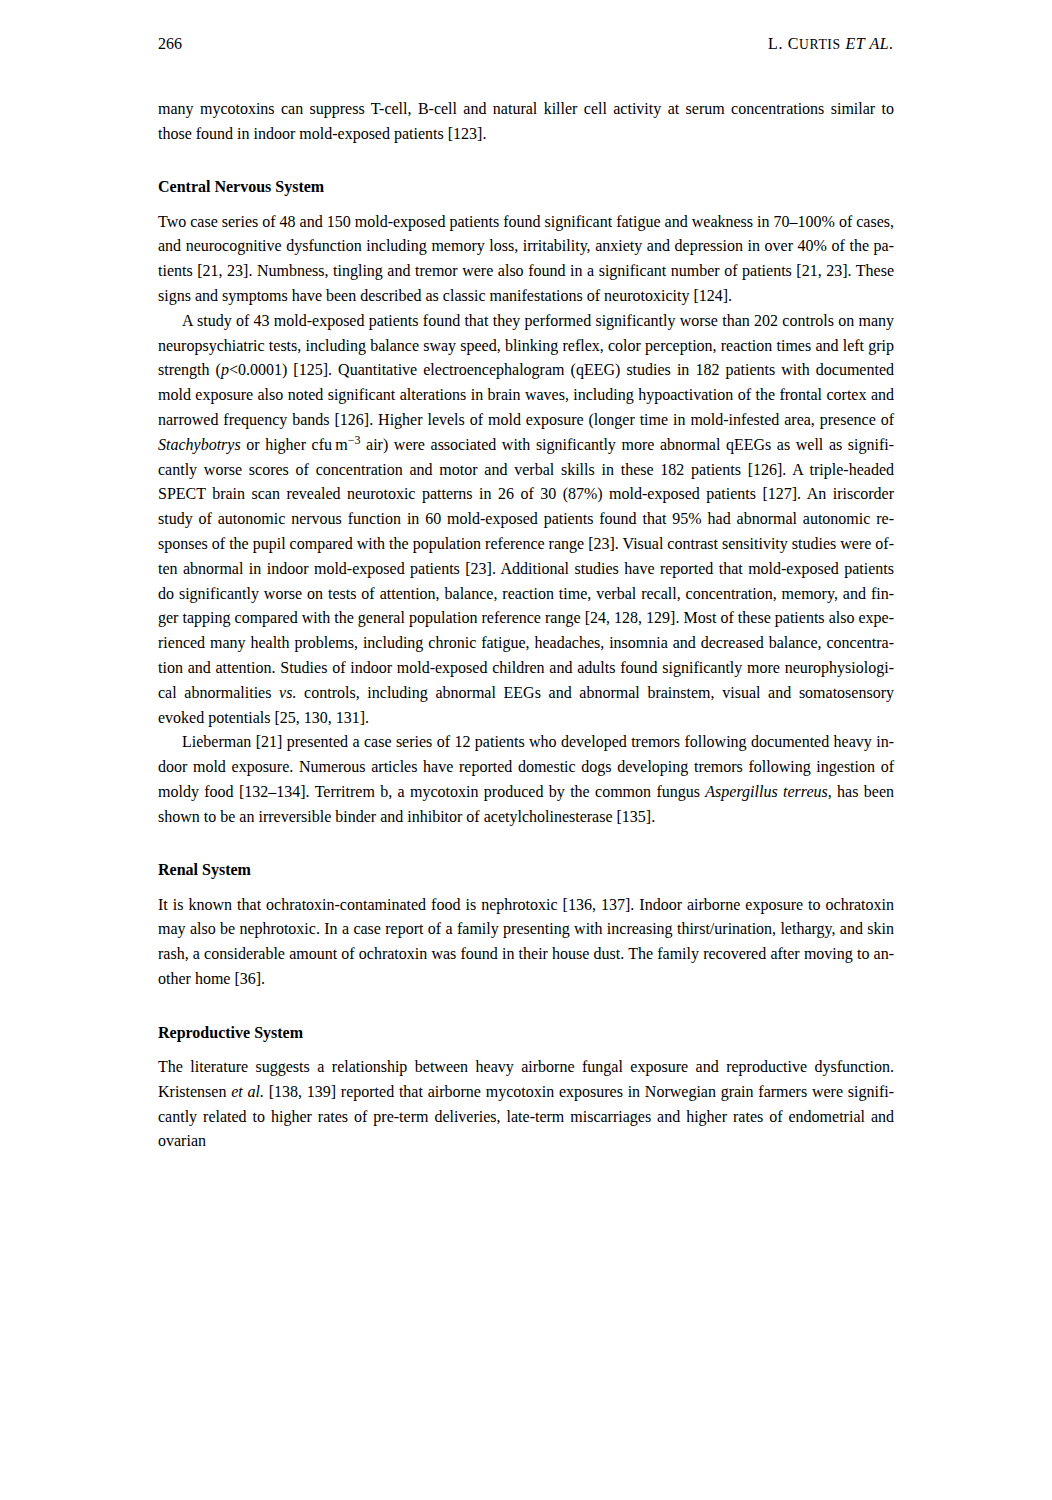266 L. CURTIS ET AL.
many mycotoxins can suppress T-cell, B-cell and natural killer cell activity at serum concentrations similar to those found in indoor mold-exposed patients [123].
Central Nervous System
Two case series of 48 and 150 mold-exposed patients found significant fatigue and weakness in 70–100% of cases, and neurocognitive dysfunction including memory loss, irritability, anxiety and depression in over 40% of the patients [21, 23]. Numbness, tingling and tremor were also found in a significant number of patients [21, 23]. These signs and symptoms have been described as classic manifestations of neurotoxicity [124].
A study of 43 mold-exposed patients found that they performed significantly worse than 202 controls on many neuropsychiatric tests, including balance sway speed, blinking reflex, color perception, reaction times and left grip strength (p<0.0001) [125]. Quantitative electroencephalogram (qEEG) studies in 182 patients with documented mold exposure also noted significant alterations in brain waves, including hypoactivation of the frontal cortex and narrowed frequency bands [126]. Higher levels of mold exposure (longer time in mold-infested area, presence of Stachybotrys or higher cfu m−3 air) were associated with significantly more abnormal qEEGs as well as significantly worse scores of concentration and motor and verbal skills in these 182 patients [126]. A triple-headed SPECT brain scan revealed neurotoxic patterns in 26 of 30 (87%) mold-exposed patients [127]. An iriscorder study of autonomic nervous function in 60 mold-exposed patients found that 95% had abnormal autonomic responses of the pupil compared with the population reference range [23]. Visual contrast sensitivity studies were often abnormal in indoor mold-exposed patients [23]. Additional studies have reported that mold-exposed patients do significantly worse on tests of attention, balance, reaction time, verbal recall, concentration, memory, and finger tapping compared with the general population reference range [24, 128, 129]. Most of these patients also experienced many health problems, including chronic fatigue, headaches, insomnia and decreased balance, concentration and attention. Studies of indoor mold-exposed children and adults found significantly more neurophysiological abnormalities vs. controls, including abnormal EEGs and abnormal brainstem, visual and somatosensory evoked potentials [25, 130, 131].
Lieberman [21] presented a case series of 12 patients who developed tremors following documented heavy indoor mold exposure. Numerous articles have reported domestic dogs developing tremors following ingestion of moldy food [132–134]. Territrem b, a mycotoxin produced by the common fungus Aspergillus terreus, has been shown to be an irreversible binder and inhibitor of acetylcholinesterase [135].
Renal System
It is known that ochratoxin-contaminated food is nephrotoxic [136, 137]. Indoor airborne exposure to ochratoxin may also be nephrotoxic. In a case report of a family presenting with increasing thirst/urination, lethargy, and skin rash, a considerable amount of ochratoxin was found in their house dust. The family recovered after moving to another home [36].
Reproductive System
The literature suggests a relationship between heavy airborne fungal exposure and reproductive dysfunction. Kristensen et al. [138, 139] reported that airborne mycotoxin exposures in Norwegian grain farmers were significantly related to higher rates of pre-term deliveries, late-term miscarriages and higher rates of endometrial and ovarian